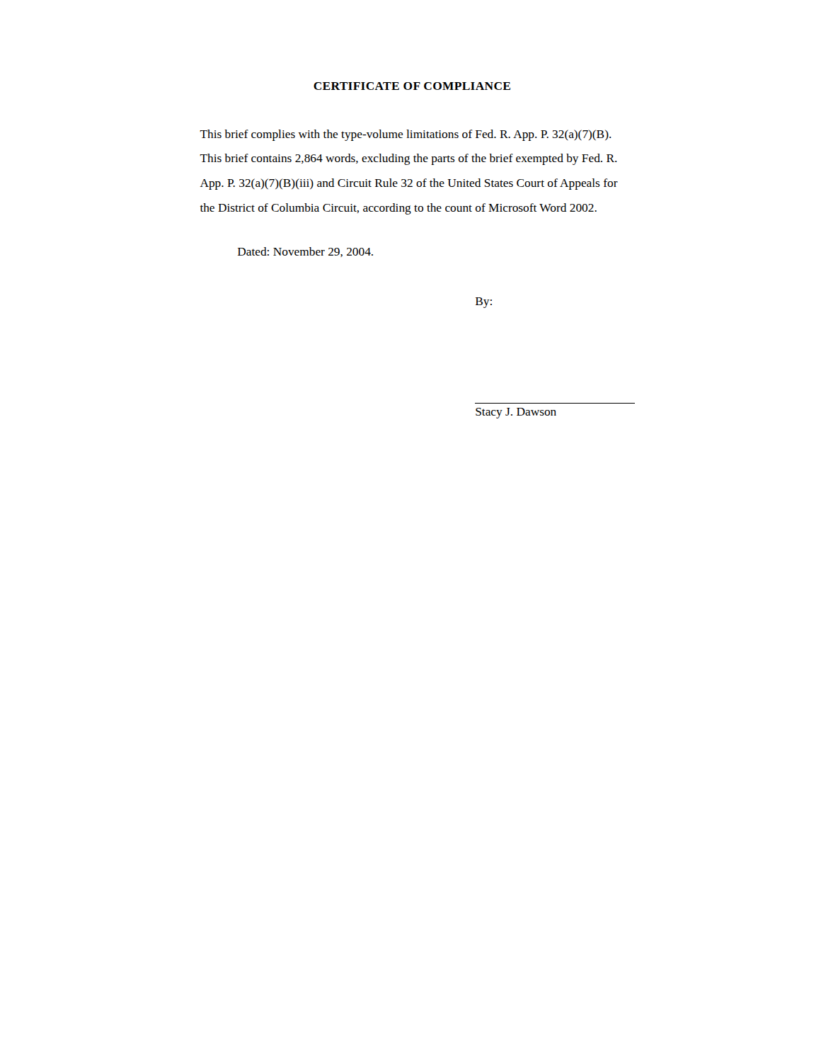CERTIFICATE OF COMPLIANCE
This brief complies with the type-volume limitations of Fed. R. App. P. 32(a)(7)(B). This brief contains 2,864 words, excluding the parts of the brief exempted by Fed. R. App. P. 32(a)(7)(B)(iii) and Circuit Rule 32 of the United States Court of Appeals for the District of Columbia Circuit, according to the count of Microsoft Word 2002.
Dated: November 29, 2004.
By:
Stacy J. Dawson